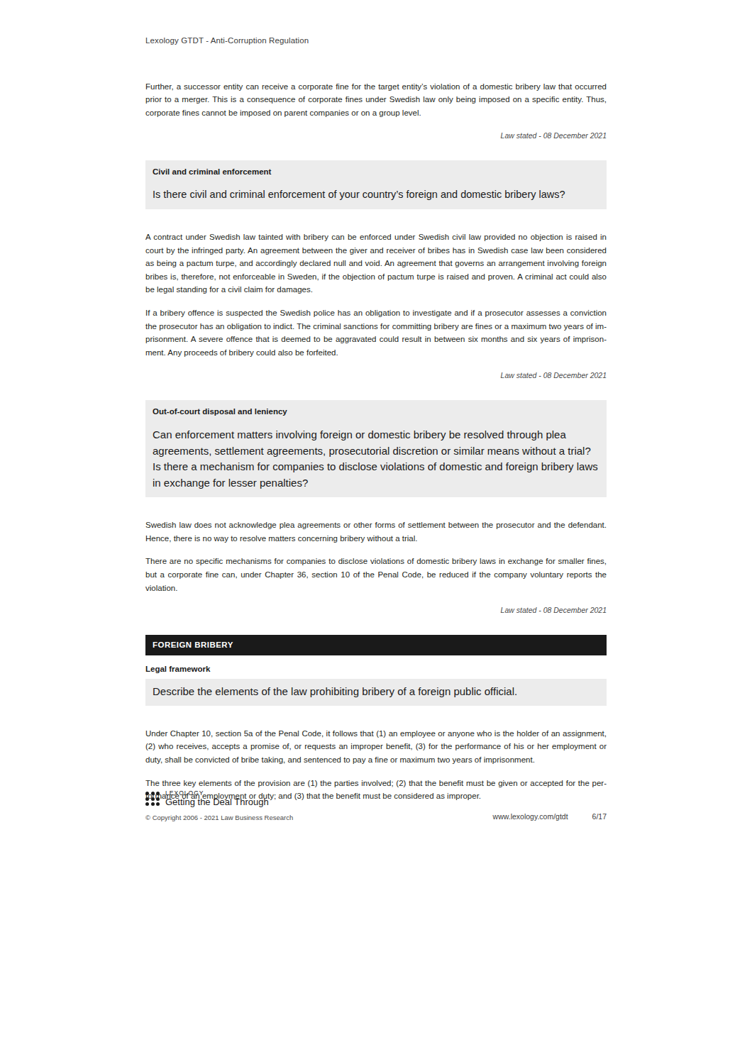Lexology GTDT - Anti-Corruption Regulation
Further, a successor entity can receive a corporate fine for the target entity’s violation of a domestic bribery law that occurred prior to a merger. This is a consequence of corporate fines under Swedish law only being imposed on a specific entity. Thus, corporate fines cannot be imposed on parent companies or on a group level.
Law stated - 08 December 2021
Civil and criminal enforcement
Is there civil and criminal enforcement of your country’s foreign and domestic bribery laws?
A contract under Swedish law tainted with bribery can be enforced under Swedish civil law provided no objection is raised in court by the infringed party. An agreement between the giver and receiver of bribes has in Swedish case law been considered as being a pactum turpe, and accordingly declared null and void. An agreement that governs an arrangement involving foreign bribes is, therefore, not enforceable in Sweden, if the objection of pactum turpe is raised and proven. A criminal act could also be legal standing for a civil claim for damages.
If a bribery offence is suspected the Swedish police has an obligation to investigate and if a prosecutor assesses a conviction the prosecutor has an obligation to indict. The criminal sanctions for committing bribery are fines or a maximum two years of imprisonment. A severe offence that is deemed to be aggravated could result in between six months and six years of imprisonment. Any proceeds of bribery could also be forfeited.
Law stated - 08 December 2021
Out-of-court disposal and leniency
Can enforcement matters involving foreign or domestic bribery be resolved through plea agreements, settlement agreements, prosecutorial discretion or similar means without a trial? Is there a mechanism for companies to disclose violations of domestic and foreign bribery laws in exchange for lesser penalties?
Swedish law does not acknowledge plea agreements or other forms of settlement between the prosecutor and the defendant. Hence, there is no way to resolve matters concerning bribery without a trial.
There are no specific mechanisms for companies to disclose violations of domestic bribery laws in exchange for smaller fines, but a corporate fine can, under Chapter 36, section 10 of the Penal Code, be reduced if the company voluntary reports the violation.
Law stated - 08 December 2021
FOREIGN BRIBERY
Legal framework
Describe the elements of the law prohibiting bribery of a foreign public official.
Under Chapter 10, section 5a of the Penal Code, it follows that (1) an employee or anyone who is the holder of an assignment, (2) who receives, accepts a promise of, or requests an improper benefit, (3) for the performance of his or her employment or duty, shall be convicted of bribe taking, and sentenced to pay a fine or maximum two years of imprisonment.
The three key elements of the provision are (1) the parties involved; (2) that the benefit must be given or accepted for the performance of an employment or duty; and (3) that the benefit must be considered as improper.
LEXOLOGY
Getting the Deal Through
© Copyright 2006 - 2021 Law Business Research
www.lexology.com/gtdt
6/17